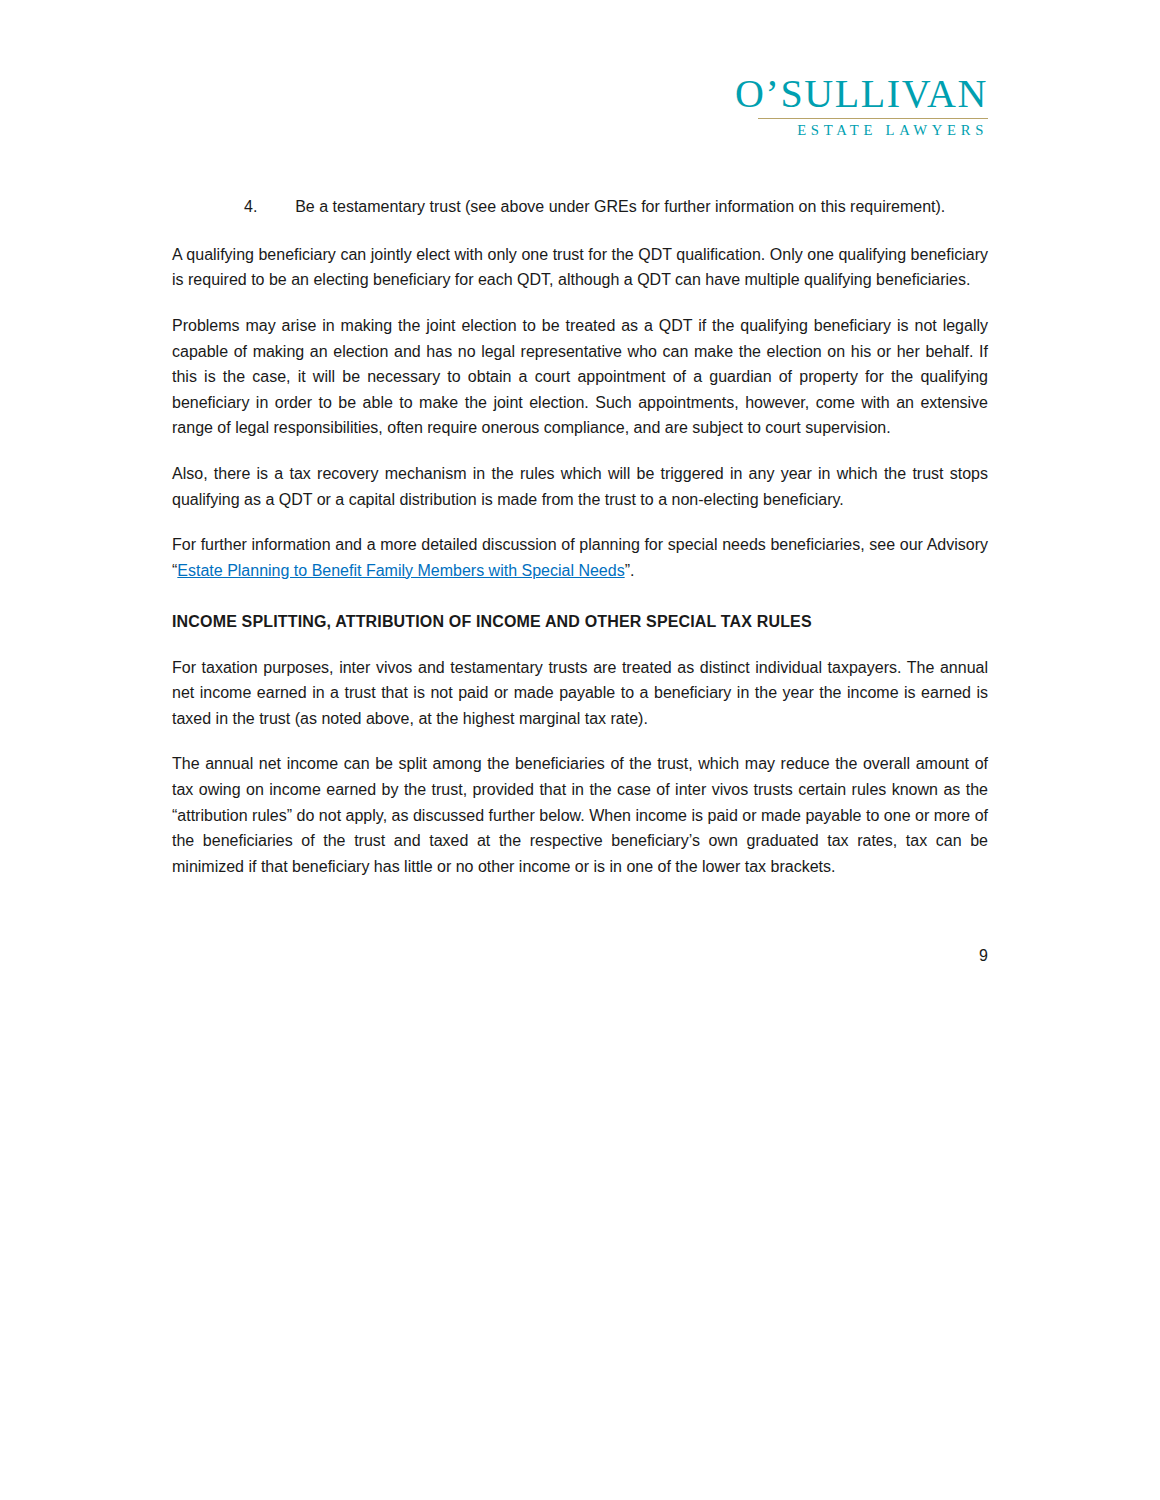O’SULLIVAN
ESTATE LAWYERS
4. Be a testamentary trust (see above under GREs for further information on this requirement).
A qualifying beneficiary can jointly elect with only one trust for the QDT qualification. Only one qualifying beneficiary is required to be an electing beneficiary for each QDT, although a QDT can have multiple qualifying beneficiaries.
Problems may arise in making the joint election to be treated as a QDT if the qualifying beneficiary is not legally capable of making an election and has no legal representative who can make the election on his or her behalf. If this is the case, it will be necessary to obtain a court appointment of a guardian of property for the qualifying beneficiary in order to be able to make the joint election. Such appointments, however, come with an extensive range of legal responsibilities, often require onerous compliance, and are subject to court supervision.
Also, there is a tax recovery mechanism in the rules which will be triggered in any year in which the trust stops qualifying as a QDT or a capital distribution is made from the trust to a non-electing beneficiary.
For further information and a more detailed discussion of planning for special needs beneficiaries, see our Advisory “Estate Planning to Benefit Family Members with Special Needs”.
Income Splitting, Attribution of Income and Other Special Tax Rules
For taxation purposes, inter vivos and testamentary trusts are treated as distinct individual taxpayers. The annual net income earned in a trust that is not paid or made payable to a beneficiary in the year the income is earned is taxed in the trust (as noted above, at the highest marginal tax rate).
The annual net income can be split among the beneficiaries of the trust, which may reduce the overall amount of tax owing on income earned by the trust, provided that in the case of inter vivos trusts certain rules known as the “attribution rules” do not apply, as discussed further below. When income is paid or made payable to one or more of the beneficiaries of the trust and taxed at the respective beneficiary’s own graduated tax rates, tax can be minimized if that beneficiary has little or no other income or is in one of the lower tax brackets.
9